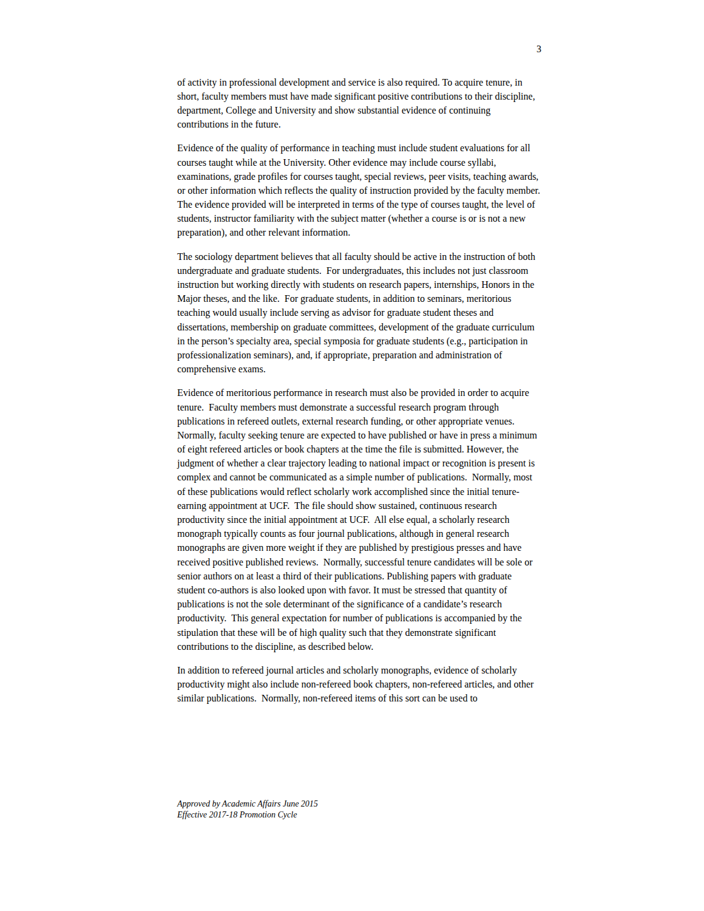3
of activity in professional development and service is also required. To acquire tenure, in short, faculty members must have made significant positive contributions to their discipline, department, College and University and show substantial evidence of continuing contributions in the future.
Evidence of the quality of performance in teaching must include student evaluations for all courses taught while at the University. Other evidence may include course syllabi, examinations, grade profiles for courses taught, special reviews, peer visits, teaching awards, or other information which reflects the quality of instruction provided by the faculty member. The evidence provided will be interpreted in terms of the type of courses taught, the level of students, instructor familiarity with the subject matter (whether a course is or is not a new preparation), and other relevant information.
The sociology department believes that all faculty should be active in the instruction of both undergraduate and graduate students. For undergraduates, this includes not just classroom instruction but working directly with students on research papers, internships, Honors in the Major theses, and the like. For graduate students, in addition to seminars, meritorious teaching would usually include serving as advisor for graduate student theses and dissertations, membership on graduate committees, development of the graduate curriculum in the person’s specialty area, special symposia for graduate students (e.g., participation in professionalization seminars), and, if appropriate, preparation and administration of comprehensive exams.
Evidence of meritorious performance in research must also be provided in order to acquire tenure. Faculty members must demonstrate a successful research program through publications in refereed outlets, external research funding, or other appropriate venues. Normally, faculty seeking tenure are expected to have published or have in press a minimum of eight refereed articles or book chapters at the time the file is submitted. However, the judgment of whether a clear trajectory leading to national impact or recognition is present is complex and cannot be communicated as a simple number of publications. Normally, most of these publications would reflect scholarly work accomplished since the initial tenure-earning appointment at UCF. The file should show sustained, continuous research productivity since the initial appointment at UCF. All else equal, a scholarly research monograph typically counts as four journal publications, although in general research monographs are given more weight if they are published by prestigious presses and have received positive published reviews. Normally, successful tenure candidates will be sole or senior authors on at least a third of their publications. Publishing papers with graduate student co-authors is also looked upon with favor. It must be stressed that quantity of publications is not the sole determinant of the significance of a candidate’s research productivity. This general expectation for number of publications is accompanied by the stipulation that these will be of high quality such that they demonstrate significant contributions to the discipline, as described below.
In addition to refereed journal articles and scholarly monographs, evidence of scholarly productivity might also include non-refereed book chapters, non-refereed articles, and other similar publications. Normally, non-refereed items of this sort can be used to
Approved by Academic Affairs June 2015
Effective 2017-18 Promotion Cycle